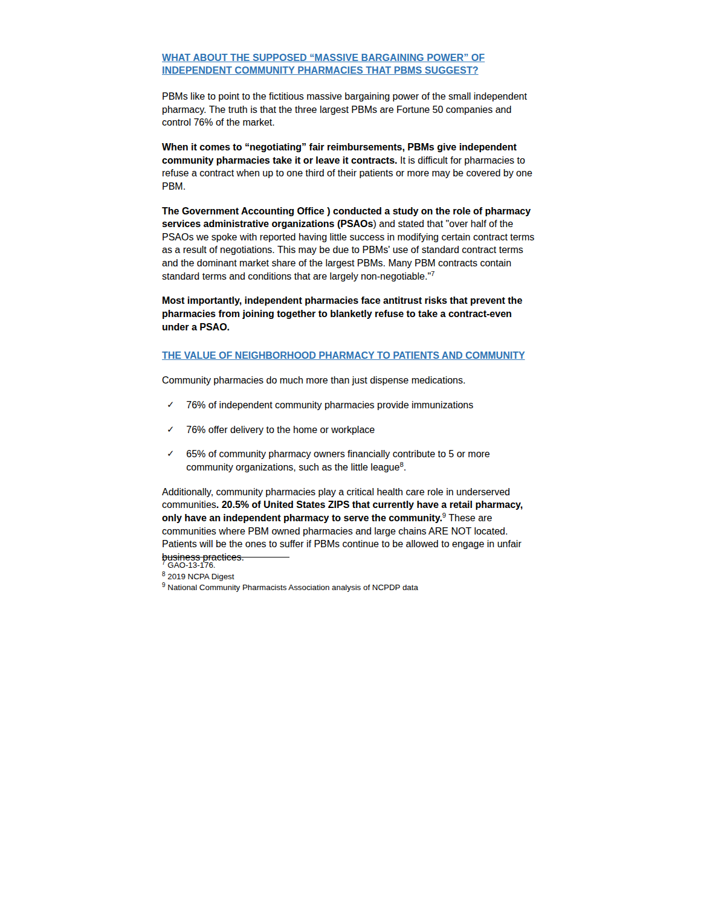WHAT ABOUT THE SUPPOSED “MASSIVE BARGAINING POWER” OF INDEPENDENT COMMUNITY PHARMACIES THAT PBMS SUGGEST?
PBMs like to point to the fictitious massive bargaining power of the small independent pharmacy. The truth is that the three largest PBMs are Fortune 50 companies and control 76% of the market.
When it comes to “negotiating” fair reimbursements, PBMs give independent community pharmacies take it or leave it contracts. It is difficult for pharmacies to refuse a contract when up to one third of their patients or more may be covered by one PBM.
The Government Accounting Office ) conducted a study on the role of pharmacy services administrative organizations (PSAOs) and stated that "over half of the PSAOs we spoke with reported having little success in modifying certain contract terms as a result of negotiations. This may be due to PBMs' use of standard contract terms and the dominant market share of the largest PBMs. Many PBM contracts contain standard terms and conditions that are largely non-negotiable."7
Most importantly, independent pharmacies face antitrust risks that prevent the pharmacies from joining together to blanketly refuse to take a contract-even under a PSAO.
THE VALUE OF NEIGHBORHOOD PHARMACY TO PATIENTS AND COMMUNITY
Community pharmacies do much more than just dispense medications.
76% of independent community pharmacies provide immunizations
76% offer delivery to the home or workplace
65% of community pharmacy owners financially contribute to 5 or more community organizations, such as the little league8.
Additionally, community pharmacies play a critical health care role in underserved communities. 20.5% of United States ZIPS that currently have a retail pharmacy, only have an independent pharmacy to serve the community.9 These are communities where PBM owned pharmacies and large chains ARE NOT located. Patients will be the ones to suffer if PBMs continue to be allowed to engage in unfair business practices.
7 GAO-13-176.
8 2019 NCPA Digest
9 National Community Pharmacists Association analysis of NCPDP data